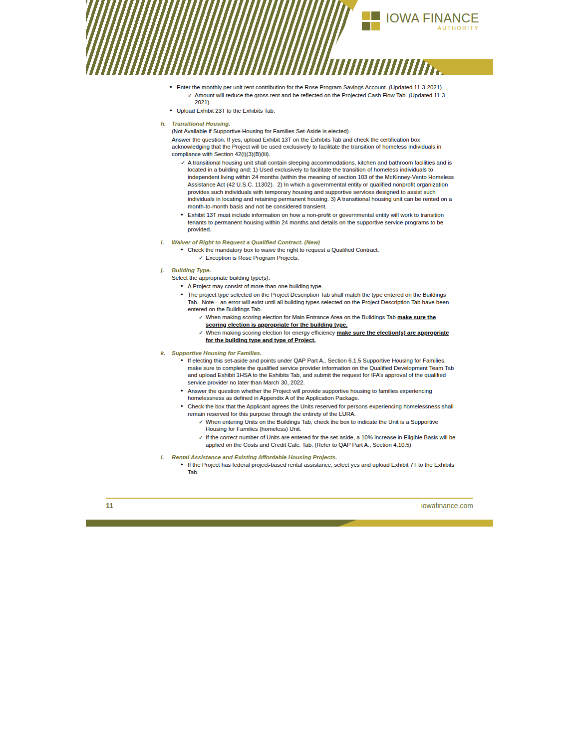IOWA FINANCE
AUTHORITY
Enter the monthly per unit rent contribution for the Rose Program Savings Account. (Updated 11-3-2021)
Amount will reduce the gross rent and be reflected on the Projected Cash Flow Tab. (Updated 11-3-2021)
Upload Exhibit 23T to the Exhibits Tab.
h. Transitional Housing.
(Not Available if Supportive Housing for Families Set-Aside is elected)
Answer the question. If yes, upload Exhibit 13T on the Exhibits Tab and check the certification box acknowledging that the Project will be used exclusively to facilitate the transition of homeless individuals in compliance with Section 42(i)(3)(B)(iii).
A transitional housing unit shall contain sleeping accommodations, kitchen and bathroom facilities and is located in a building and: 1) Used exclusively to facilitate the transition of homeless individuals to independent living within 24 months (within the meaning of section 103 of the McKinney-Vento Homeless Assistance Act (42 U.S.C. 11302). 2) In which a governmental entity or qualified nonprofit organization provides such individuals with temporary housing and supportive services designed to assist such individuals in locating and retaining permanent housing. 3) A transitional housing unit can be rented on a month-to-month basis and not be considered transient.
Exhibit 13T must include information on how a non-profit or governmental entity will work to transition tenants to permanent housing within 24 months and details on the supportive service programs to be provided.
i. Waiver of Right to Request a Qualified Contract. (New)
Check the mandatory box to waive the right to request a Qualified Contract.
Exception is Rose Program Projects.
j. Building Type.
Select the appropriate building type(s).
A Project may consist of more than one building type.
The project type selected on the Project Description Tab shall match the type entered on the Buildings Tab. Note – an error will exist until all building types selected on the Project Description Tab have been entered on the Buildings Tab.
When making scoring election for Main Entrance Area on the Buildings Tab make sure the scoring election is appropriate for the building type.
When making scoring election for energy efficiency make sure the election(s) are appropriate for the building type and type of Project.
k. Supportive Housing for Families.
If electing this set-aside and points under QAP Part A., Section 6.1.5 Supportive Housing for Families, make sure to complete the qualified service provider information on the Qualified Development Team Tab and upload Exhibit 1HSA to the Exhibits Tab, and submit the request for IFA’s approval of the qualified service provider no later than March 30, 2022.
Answer the question whether the Project will provide supportive housing to families experiencing homelessness as defined in Appendix A of the Application Package.
Check the box that the Applicant agrees the Units reserved for persons experiencing homelessness shall remain reserved for this purpose through the entirety of the LURA.
When entering Units on the Buildings Tab, check the box to indicate the Unit is a Supportive Housing for Families (homeless) Unit.
If the correct number of Units are entered for the set-aside, a 10% increase in Eligible Basis will be applied on the Costs and Credit Calc. Tab. (Refer to QAP Part A., Section 4.10.5)
l. Rental Assistance and Existing Affordable Housing Projects.
If the Project has federal project-based rental assistance, select yes and upload Exhibit 7T to the Exhibits Tab.
11
iowafinance.com